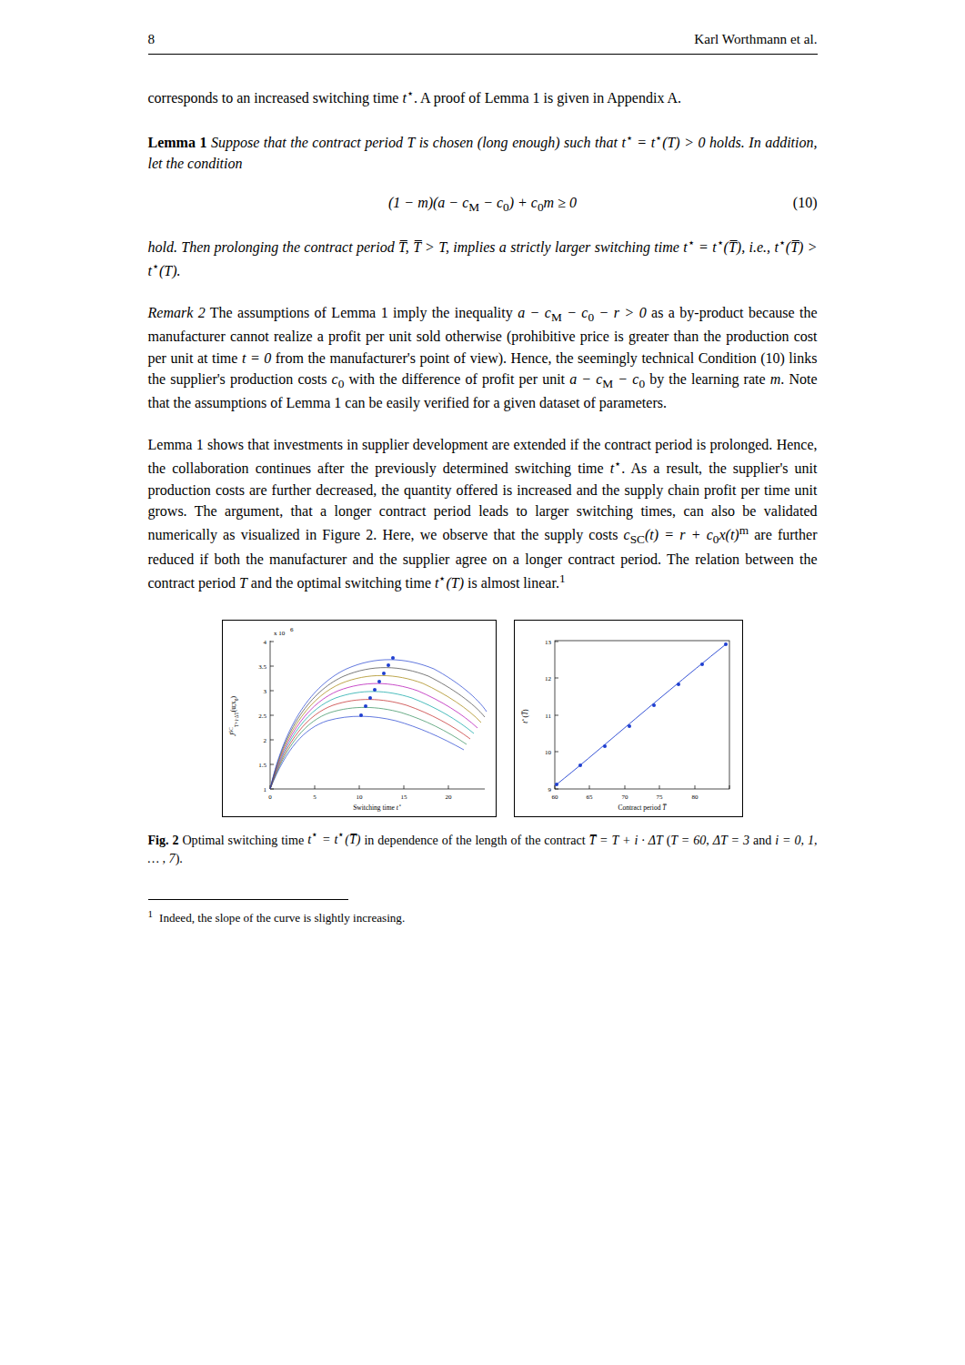8 Karl Worthmann et al.
corresponds to an increased switching time t⋆. A proof of Lemma 1 is given in Appendix A.
Lemma 1 Suppose that the contract period T is chosen (long enough) such that t⋆ = t⋆(T) > 0 holds. In addition, let the condition
(1 − m)(a − cM − c0) + c0m ≥ 0 (10)
hold. Then prolonging the contract period T̅, T̅ > T, implies a strictly larger switching time t⋆ = t⋆(T̅), i.e., t⋆(T̅) > t⋆(T).
Remark 2 The assumptions of Lemma 1 imply the inequality a − cM − c0 − r > 0 as a by-product because the manufacturer cannot realize a profit per unit sold otherwise (prohibitive price is greater than the production cost per unit at time t = 0 from the manufacturer's point of view). Hence, the seemingly technical Condition (10) links the supplier's production costs c0 with the difference of profit per unit a − cM − c0 by the learning rate m. Note that the assumptions of Lemma 1 can be easily verified for a given dataset of parameters.
Lemma 1 shows that investments in supplier development are extended if the contract period is prolonged. Hence, the collaboration continues after the previously determined switching time t⋆. As a result, the supplier's unit production costs are further decreased, the quantity offered is increased and the supply chain profit per time unit grows. The argument, that a longer contract period leads to larger switching times, can also be validated numerically as visualized in Figure 2. Here, we observe that the supply costs cSC(t) = r + c0x(t)m are further reduced if both the manufacturer and the supplier agree on a longer contract period. The relation between the contract period T and the optimal switching time t⋆(T) is almost linear.1
0 5 10 15 20 1 1.5 2 2.5 3 3.5 4 x 10 6 Switching time t⋆ JSCT+i·ΔT(u;x0)
60 65 70 75 80 9 10 11 12 13 Contract period T̅ t⋆(T̅)
Fig. 2 Optimal switching time t⋆ = t⋆(T̅) in dependence of the length of the contract T̅ = T + i · ΔT (T = 60, ΔT = 3 and i = 0, 1, … , 7).
1 Indeed, the slope of the curve is slightly increasing.